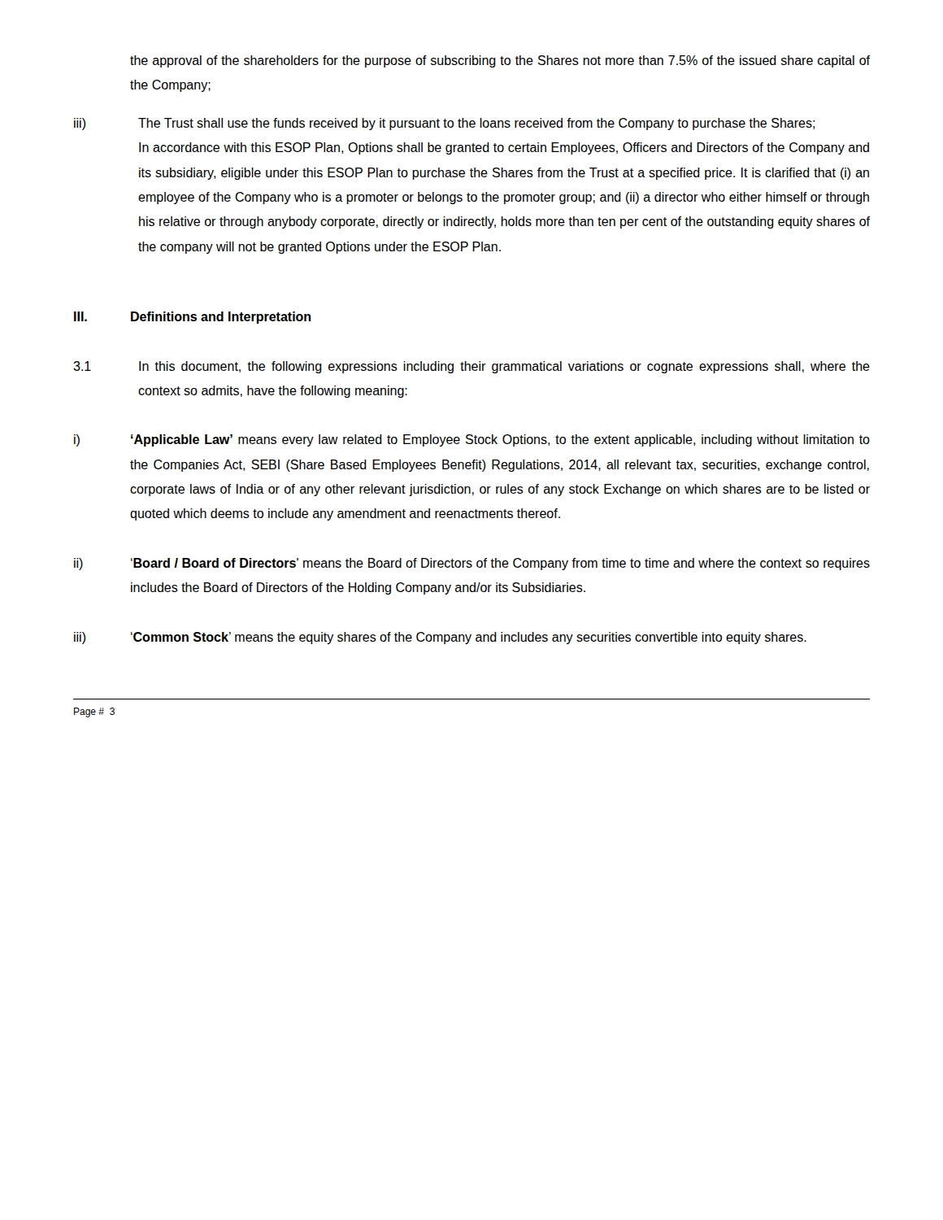the approval of the shareholders for the purpose of subscribing to the Shares not more than 7.5% of the issued share capital of the Company;
iii)
The Trust shall use the funds received by it pursuant to the loans received from the Company to purchase the Shares;
In accordance with this ESOP Plan, Options shall be granted to certain Employees, Officers and Directors of the Company and its subsidiary, eligible under this ESOP Plan to purchase the Shares from the Trust at a specified price. It is clarified that (i) an employee of the Company who is a promoter or belongs to the promoter group; and (ii) a director who either himself or through his relative or through anybody corporate, directly or indirectly, holds more than ten per cent of the outstanding equity shares of the company will not be granted Options under the ESOP Plan.
III. Definitions and Interpretation
3.1
In this document, the following expressions including their grammatical variations or cognate expressions shall, where the context so admits, have the following meaning:
i)
‘Applicable Law’ means every law related to Employee Stock Options, to the extent applicable, including without limitation to the Companies Act, SEBI (Share Based Employees Benefit) Regulations, 2014, all relevant tax, securities, exchange control, corporate laws of India or of any other relevant jurisdiction, or rules of any stock Exchange on which shares are to be listed or quoted which deems to include any amendment and reenactments thereof.
ii)
‘Board / Board of Directors' means the Board of Directors of the Company from time to time and where the context so requires includes the Board of Directors of the Holding Company and/or its Subsidiaries.
iii)
‘Common Stock’ means the equity shares of the Company and includes any securities convertible into equity shares.
Page # 3